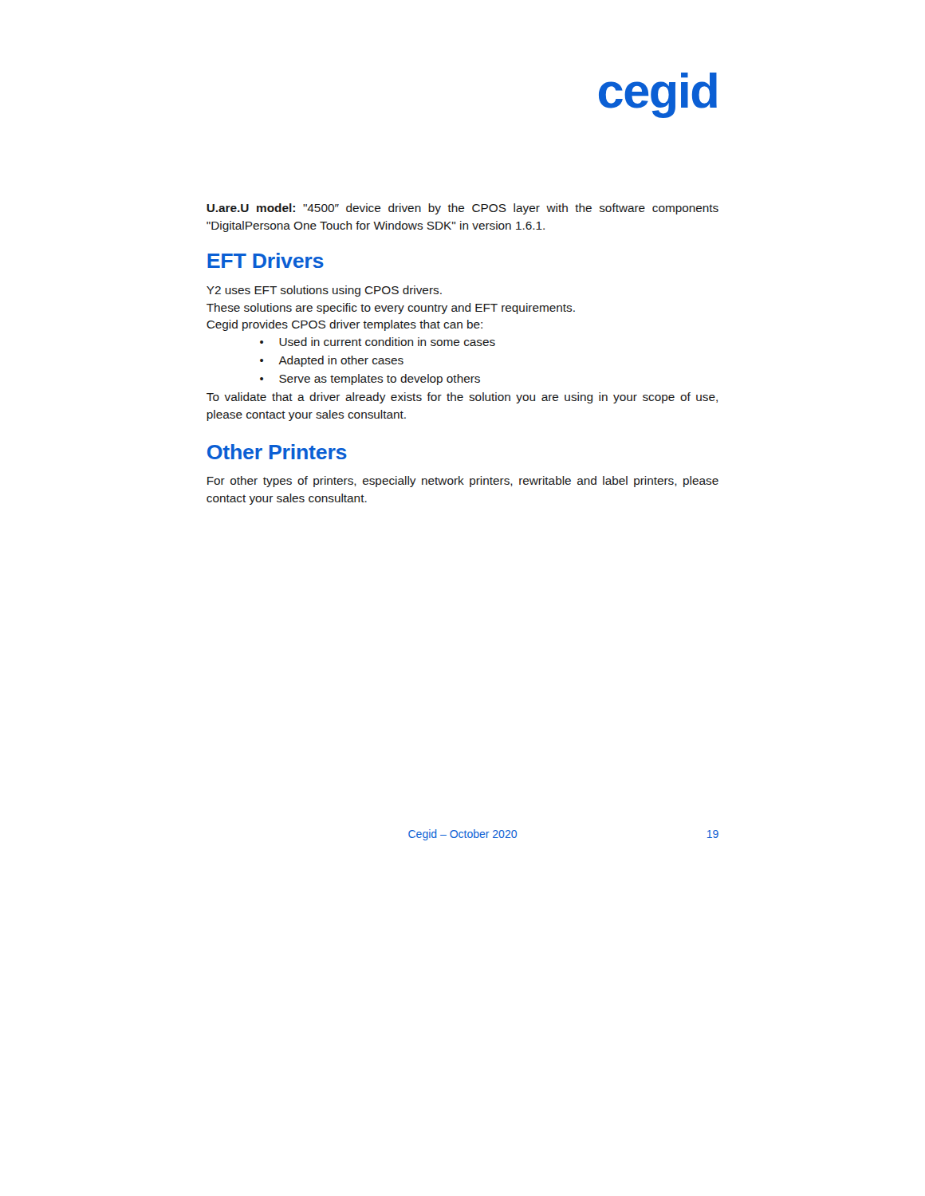cegid
U.are.U model: "4500″ device driven by the CPOS layer with the software components "DigitalPersona One Touch for Windows SDK" in version 1.6.1.
EFT Drivers
Y2 uses EFT solutions using CPOS drivers.
These solutions are specific to every country and EFT requirements.
Cegid provides CPOS driver templates that can be:
Used in current condition in some cases
Adapted in other cases
Serve as templates to develop others
To validate that a driver already exists for the solution you are using in your scope of use, please contact your sales consultant.
Other Printers
For other types of printers, especially network printers, rewritable and label printers, please contact your sales consultant.
Cegid – October 2020 19